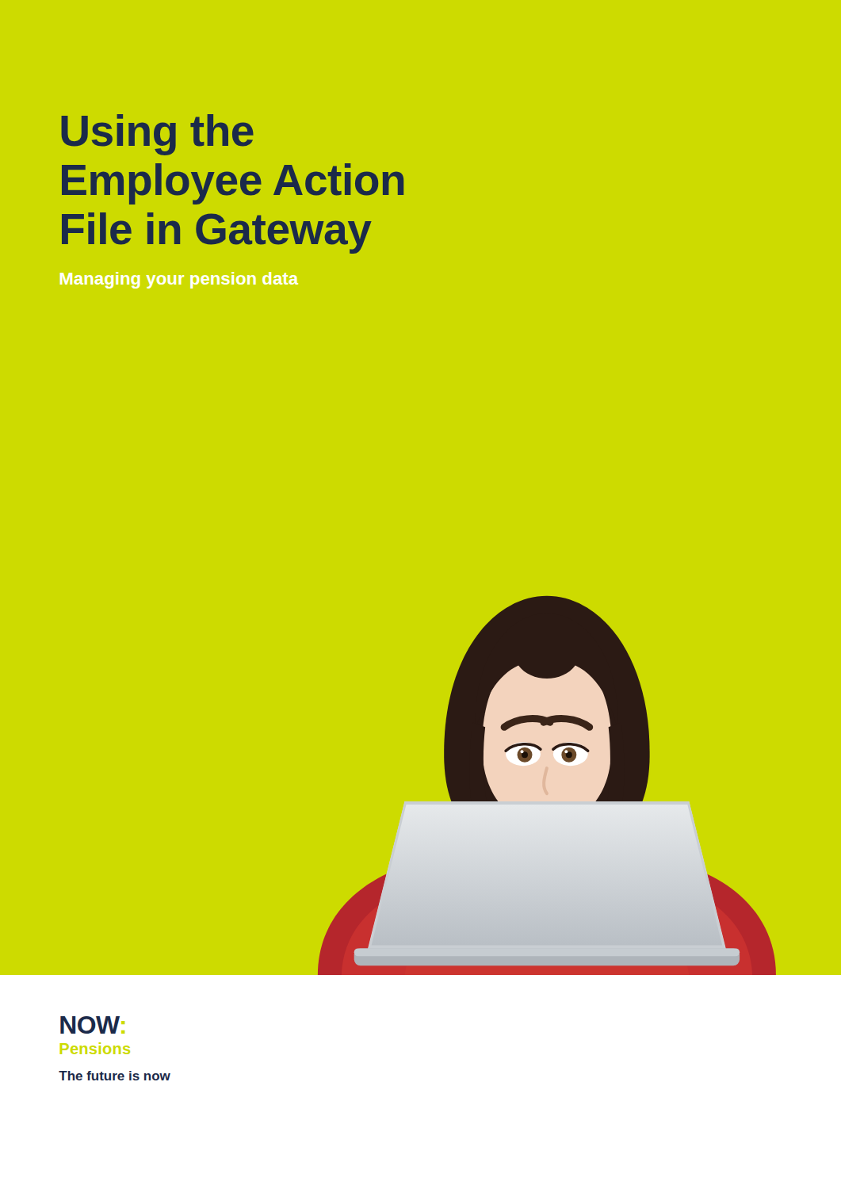Using the Employee Action File in Gateway
Managing your pension data
NOW: Pensions
The future is now